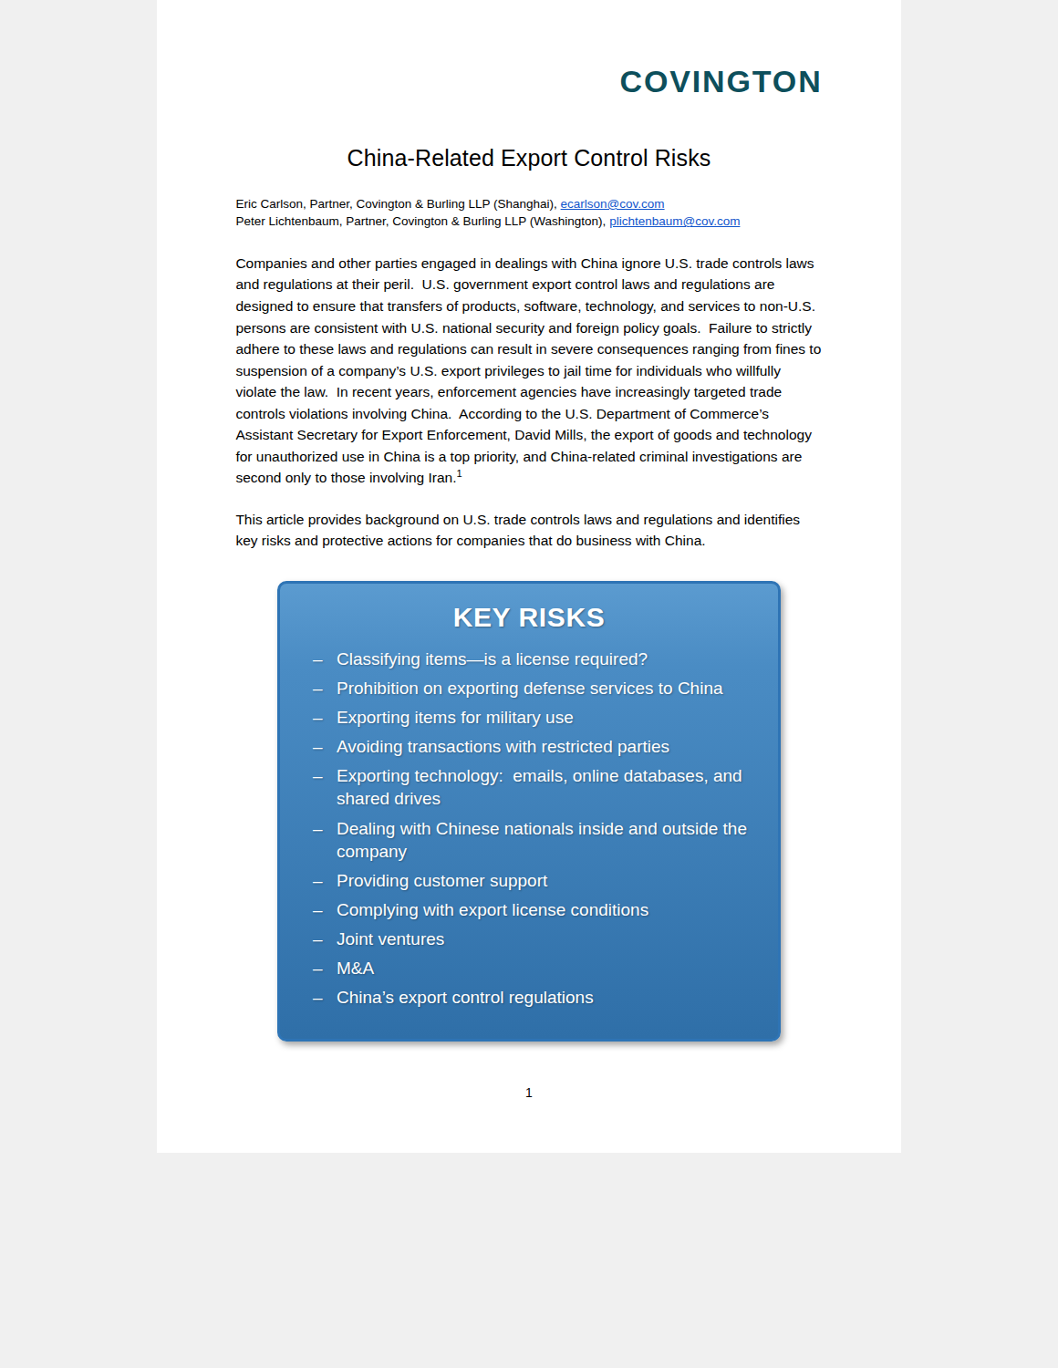COVINGTON
China-Related Export Control Risks
Eric Carlson, Partner, Covington & Burling LLP (Shanghai), ecarlson@cov.com
Peter Lichtenbaum, Partner, Covington & Burling LLP (Washington), plichtenbaum@cov.com
Companies and other parties engaged in dealings with China ignore U.S. trade controls laws and regulations at their peril. U.S. government export control laws and regulations are designed to ensure that transfers of products, software, technology, and services to non-U.S. persons are consistent with U.S. national security and foreign policy goals. Failure to strictly adhere to these laws and regulations can result in severe consequences ranging from fines to suspension of a company’s U.S. export privileges to jail time for individuals who willfully violate the law. In recent years, enforcement agencies have increasingly targeted trade controls violations involving China. According to the U.S. Department of Commerce’s Assistant Secretary for Export Enforcement, David Mills, the export of goods and technology for unauthorized use in China is a top priority, and China-related criminal investigations are second only to those involving Iran.1
This article provides background on U.S. trade controls laws and regulations and identifies key risks and protective actions for companies that do business with China.
KEY RISKS
Classifying items—is a license required?
Prohibition on exporting defense services to China
Exporting items for military use
Avoiding transactions with restricted parties
Exporting technology: emails, online databases, and shared drives
Dealing with Chinese nationals inside and outside the company
Providing customer support
Complying with export license conditions
Joint ventures
M&A
China’s export control regulations
1